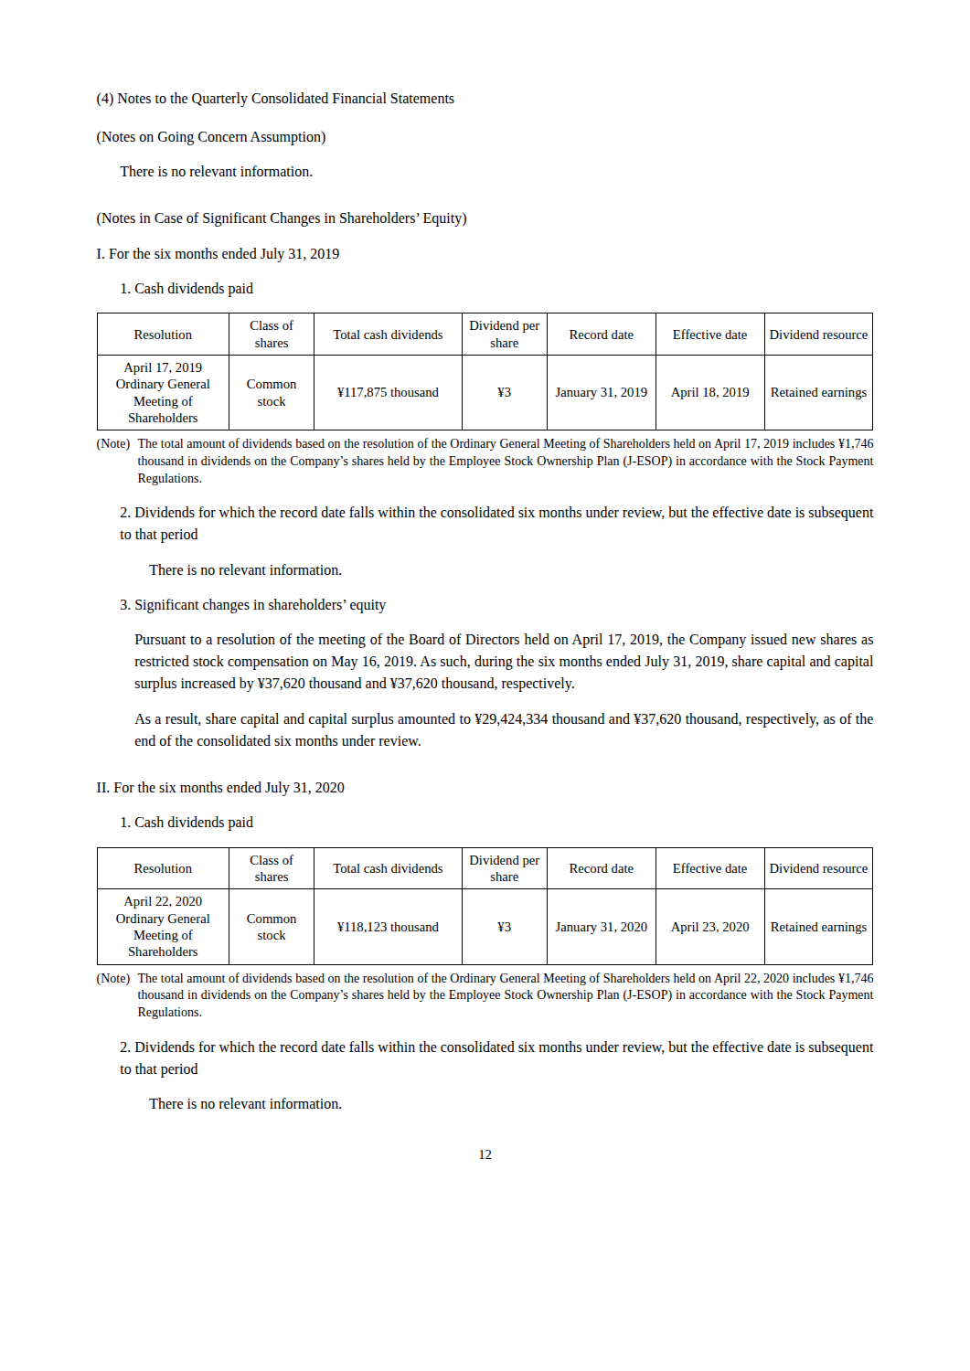(4) Notes to the Quarterly Consolidated Financial Statements
(Notes on Going Concern Assumption)
There is no relevant information.
(Notes in Case of Significant Changes in Shareholders’ Equity)
I. For the six months ended July 31, 2019
1. Cash dividends paid
| Resolution | Class of shares | Total cash dividends | Dividend per share | Record date | Effective date | Dividend resource |
| --- | --- | --- | --- | --- | --- | --- |
| April 17, 2019 Ordinary General Meeting of Shareholders | Common stock | ¥117,875 thousand | ¥3 | January 31, 2019 | April 18, 2019 | Retained earnings |
(Note) The total amount of dividends based on the resolution of the Ordinary General Meeting of Shareholders held on April 17, 2019 includes ¥1,746 thousand in dividends on the Company’s shares held by the Employee Stock Ownership Plan (J-ESOP) in accordance with the Stock Payment Regulations.
2. Dividends for which the record date falls within the consolidated six months under review, but the effective date is subsequent to that period
There is no relevant information.
3. Significant changes in shareholders’ equity
Pursuant to a resolution of the meeting of the Board of Directors held on April 17, 2019, the Company issued new shares as restricted stock compensation on May 16, 2019. As such, during the six months ended July 31, 2019, share capital and capital surplus increased by ¥37,620 thousand and ¥37,620 thousand, respectively.
As a result, share capital and capital surplus amounted to ¥29,424,334 thousand and ¥37,620 thousand, respectively, as of the end of the consolidated six months under review.
II. For the six months ended July 31, 2020
1. Cash dividends paid
| Resolution | Class of shares | Total cash dividends | Dividend per share | Record date | Effective date | Dividend resource |
| --- | --- | --- | --- | --- | --- | --- |
| April 22, 2020 Ordinary General Meeting of Shareholders | Common stock | ¥118,123 thousand | ¥3 | January 31, 2020 | April 23, 2020 | Retained earnings |
(Note) The total amount of dividends based on the resolution of the Ordinary General Meeting of Shareholders held on April 22, 2020 includes ¥1,746 thousand in dividends on the Company’s shares held by the Employee Stock Ownership Plan (J-ESOP) in accordance with the Stock Payment Regulations.
2. Dividends for which the record date falls within the consolidated six months under review, but the effective date is subsequent to that period
There is no relevant information.
12